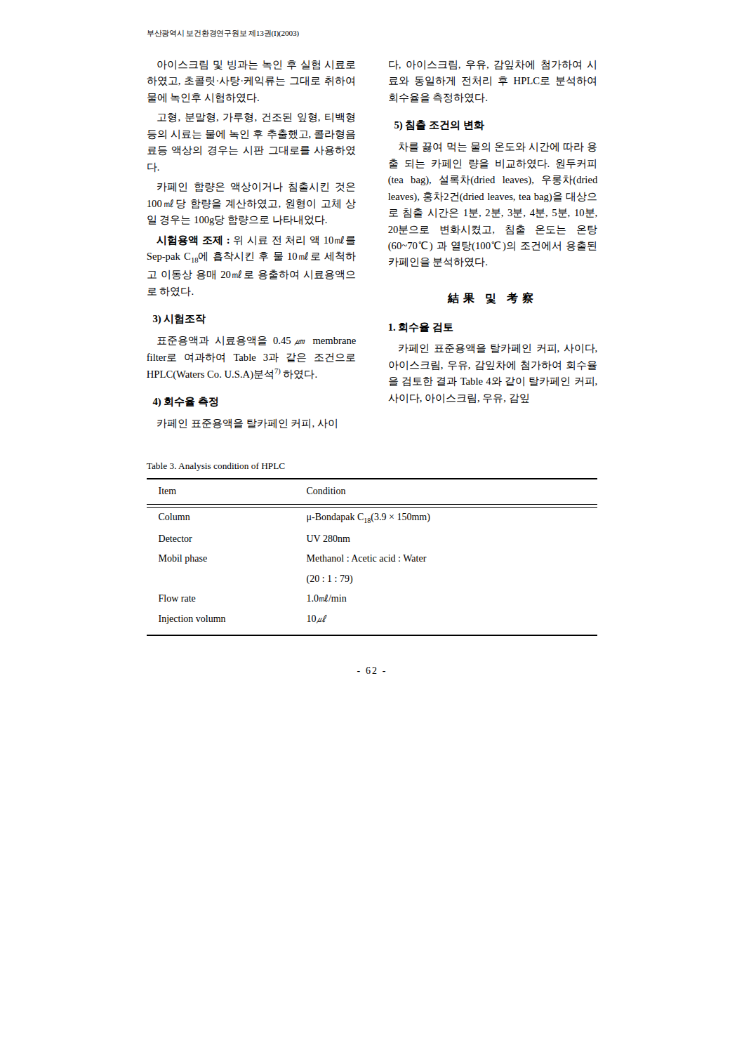부산광역시 보건환경연구원보 제13권(I)(2003)
아이스크림 및 빙과는 녹인 후 실험 시료로 하였고, 초콜릿·사탕·케익류는 그대로 취하여 물에 녹인후 시험하였다.
고형, 분말형, 가루형, 건조된 잎형, 티백형 등의 시료는 물에 녹인 후 추출했고, 콜라형음료등 액상의 경우는 시판 그대로를 사용하였다.
카페인 함량은 액상이거나 침출시킨 것은 100㎖당 함량을 계산하였고, 원형이 고체 상일 경우는 100g당 함량으로 나타내었다.
시험용액 조제 : 위 시료 전 처리 액 10㎖를 Sep-pak C18에 흡착시킨 후 물 10㎖로 세척하고 이동상 용매 20㎖로 용출하여 시료용액으로 하였다.
3) 시험조작
표준용액과 시료용액을 0.45㎛ membrane filter로 여과하여 Table 3과 같은 조건으로 HPLC(Waters Co. U.S.A)분석7) 하였다.
4) 회수율 측정
카페인 표준용액을 탈카페인 커피, 사이
다, 아이스크림, 우유, 감잎차에 첨가하여 시료와 동일하게 전처리 후 HPLC로 분석하여 회수율을 측정하였다.
5) 침출 조건의 변화
차를 끓여 먹는 물의 온도와 시간에 따라 용출 되는 카페인 량을 비교하였다. 원두커피(tea bag), 설록차(dried leaves), 우롱차(dried leaves), 홍차2건(dried leaves, tea bag)을 대상으로 침출 시간은 1분, 2분, 3분, 4분, 5분, 10분, 20분으로 변화시켰고, 침출 온도는 온탕(60~70℃) 과 열탕(100℃)의 조건에서 용출된 카페인을 분석하였다.
結果 및 考察
1. 회수율 검토
카페인 표준용액을 탈카페인 커피, 사이다, 아이스크림, 우유, 감잎차에 첨가하여 회수율을 검토한 결과 Table 4와 같이 탈카페인 커피, 사이다, 아이스크림, 우유, 감잎
Table 3. Analysis condition of HPLC
| Item | Condition |
| --- | --- |
| Column | μ-Bondapak C 18 (3.9 × 150mm) |
| Detector | UV 280nm |
| Mobil phase | Methanol : Acetic acid : Water |
| | (20 : 1 : 79) |
| Flow rate | 1.0㎖/min |
| Injection volumn | 10 ㎕ |
- 62 -